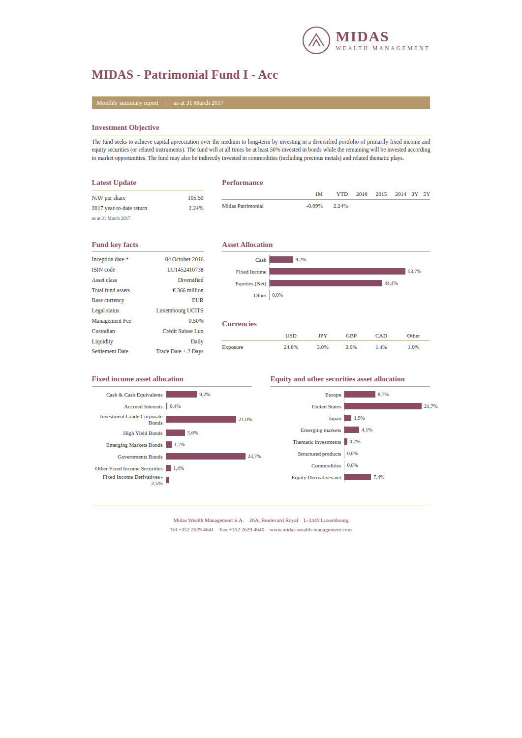MIDAS
WEALTH MANAGEMENT
MIDAS - Patrimonial Fund I - Acc
Monthly summary report | as at 31 March 2017
Investment Objective
The fund seeks to achieve capital aprecciation over the medium to long-term by investing in a diversified portfolio of primarily fixed income and equity securities (or related instruments). The fund will at all times be at least 50% invested in bonds while the remaining will be invested according to market opportunities. The fund may also be indirectly invested in commodities (including precious metals) and related thematic plays.
Latest Update
| NAV per share | 105.50 |
| 2017 year-to-date return | 2.24% |
| as at 31 March 2017 |
Performance
| | 1M | YTD | 2016 | 2015 | 2014 | 3Y | 5Y |
| --- | --- | --- | --- | --- | --- | --- | --- |
| Midas Patrimonial | -0.09% | 2.24% | | | | | |
Fund key facts
| Inception date * | 04 October 2016 |
| ISIN code | LU1452410738 |
| Asset class | Diversified |
| Total fund assets | € 366 million |
| Base currency | EUR |
| Legal status | Luxembourg UCITS |
| Management Fee | 0.50% |
| Custodian | Crédit Suisse Lux |
| Liquidity | Daily |
| Settlement Date | Trade Date + 2 Days |
Asset Allocation
Cash
9,2%
Fixed Income
53,7%
Equities (Net)
44,4%
Other
0,0%
Currencies
| | USD | JPY | GBP | CAD | Other |
| --- | --- | --- | --- | --- | --- |
| Exposure | 24.8% | 3.0% | 3.0% | 1.4% | 1.0% |
Fixed income asset allocation
Cash & Cash Equivalents
9,2%
Accrued Interests
0,4%
Investment Grade Corporate
Bonds
21,0%
High Yield Bonds
5,6%
Emerging Markets Bonds
1,7%
Governments Bonds
23,7%
Other Fixed Income Securities
1,4%
Fixed Income Derivatives-2,5%
Equity and other securities asset allocation
Europe
8,7%
United States
21,7%
Japan
1,9%
Emerging markets
4,1%
Thematic investments
0,7%
Structured products
0,0%
Commodities
0,0%
Equity Derivatives net
7,4%
Midas Wealth Management S.A. 26A, Boulevard Royal L-2449 Luxembourg
Tel +352 2629 4641 Fax +352 2629 4640 www.midas-wealth-management.com